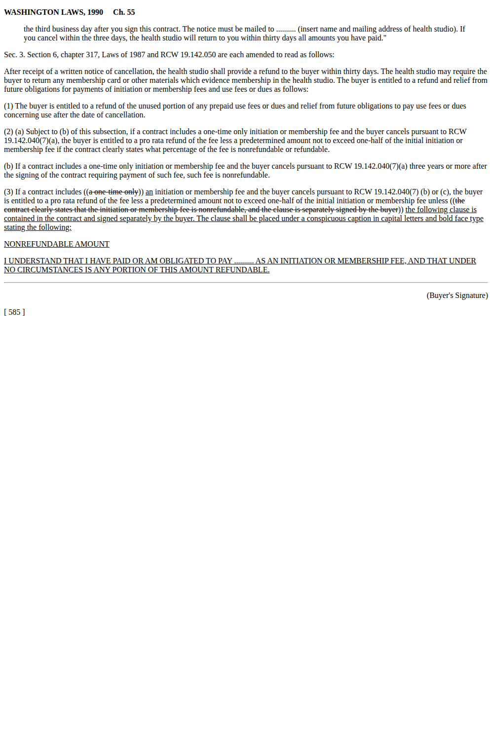WASHINGTON LAWS, 1990 Ch. 55
the third business day after you sign this contract. The notice must be mailed to .......... (insert name and mailing address of health studio). If you cancel within the three days, the health studio will return to you within thirty days all amounts you have paid."
Sec. 3. Section 6, chapter 317, Laws of 1987 and RCW 19.142.050 are each amended to read as follows:
After receipt of a written notice of cancellation, the health studio shall provide a refund to the buyer within thirty days. The health studio may require the buyer to return any membership card or other materials which evidence membership in the health studio. The buyer is entitled to a refund and relief from future obligations for payments of initiation or membership fees and use fees or dues as follows:
(1) The buyer is entitled to a refund of the unused portion of any prepaid use fees or dues and relief from future obligations to pay use fees or dues concerning use after the date of cancellation.
(2) (a) Subject to (b) of this subsection, if a contract includes a one-time only initiation or membership fee and the buyer cancels pursuant to RCW 19.142.040(7)(a), the buyer is entitled to a pro rata refund of the fee less a predetermined amount not to exceed one-half of the initial initiation or membership fee if the contract clearly states what percentage of the fee is nonrefundable or refundable.
(b) If a contract includes a one-time only initiation or membership fee and the buyer cancels pursuant to RCW 19.142.040(7)(a) three years or more after the signing of the contract requiring payment of such fee, such fee is nonrefundable.
(3) If a contract includes ((a one-time only)) an initiation or membership fee and the buyer cancels pursuant to RCW 19.142.040(7) (b) or (c), the buyer is entitled to a pro rata refund of the fee less a predetermined amount not to exceed one-half of the initial initiation or membership fee unless ((the contract clearly states that the initiation or membership fee is nonrefundable, and the clause is separately signed by the buyer)) the following clause is contained in the contract and signed separately by the buyer. The clause shall be placed under a conspicuous caption in capital letters and bold face type stating the following:
NONREFUNDABLE AMOUNT
I UNDERSTAND THAT I HAVE PAID OR AM OBLIGATED TO PAY .......... AS AN INITIATION OR MEMBERSHIP FEE, AND THAT UNDER NO CIRCUMSTANCES IS ANY PORTION OF THIS AMOUNT REFUNDABLE.
(Buyer's Signature)
[ 585 ]